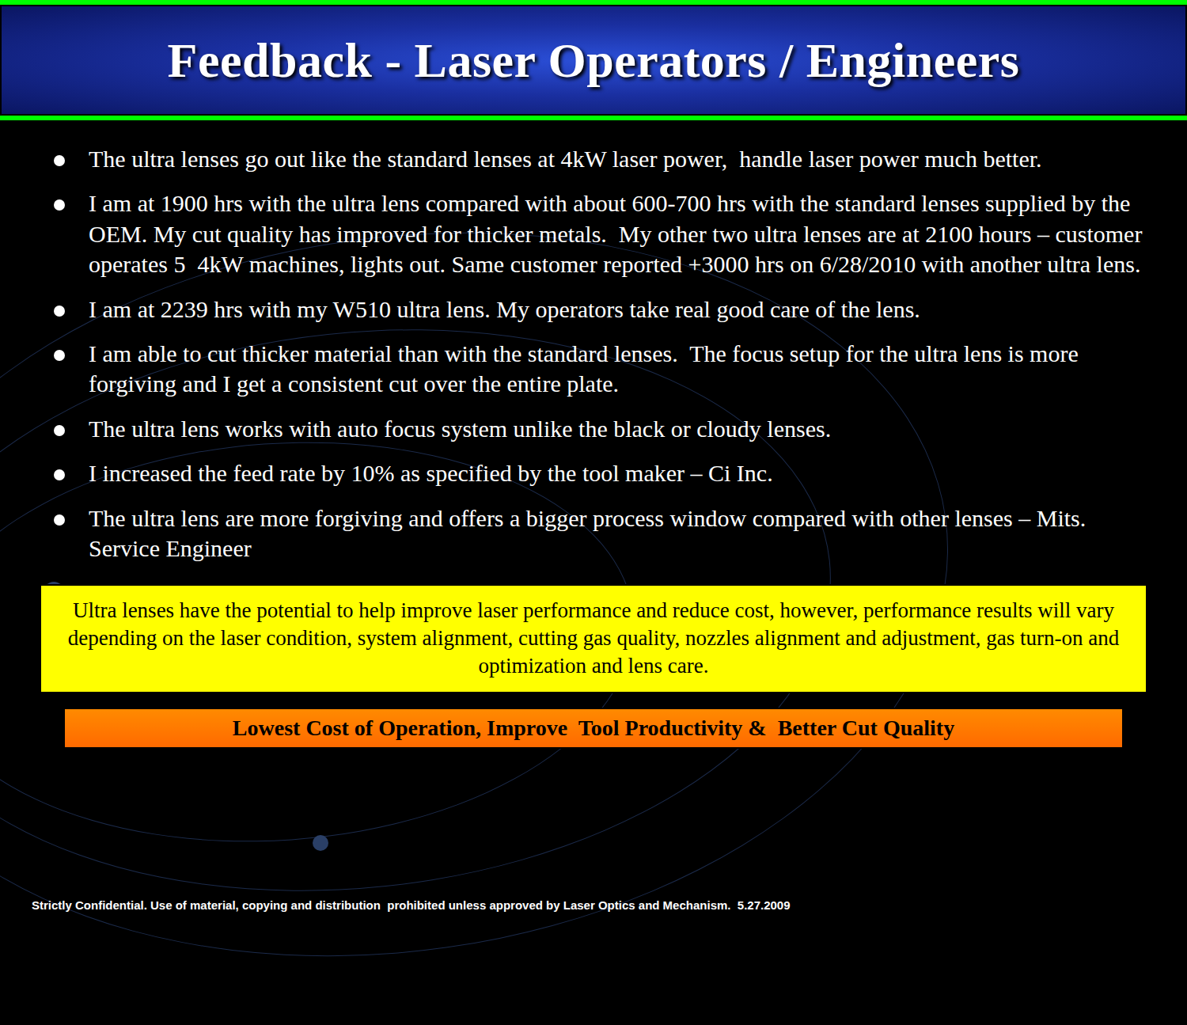Feedback - Laser Operators / Engineers
The ultra lenses go out like the standard lenses at 4kW laser power, handle laser power much better.
I am at 1900 hrs with the ultra lens compared with about 600-700 hrs with the standard lenses supplied by the OEM. My cut quality has improved for thicker metals. My other two ultra lenses are at 2100 hours – customer operates 5 4kW machines, lights out. Same customer reported +3000 hrs on 6/28/2010 with another ultra lens.
I am at 2239 hrs with my W510 ultra lens. My operators take real good care of the lens.
I am able to cut thicker material than with the standard lenses. The focus setup for the ultra lens is more forgiving and I get a consistent cut over the entire plate.
The ultra lens works with auto focus system unlike the black or cloudy lenses.
I increased the feed rate by 10% as specified by the tool maker – Ci Inc.
The ultra lens are more forgiving and offers a bigger process window compared with other lenses – Mits. Service Engineer
Ultra lenses have the potential to help improve laser performance and reduce cost, however, performance results will vary depending on the laser condition, system alignment, cutting gas quality, nozzles alignment and adjustment, gas turn-on and optimization and lens care.
Lowest Cost of Operation, Improve Tool Productivity & Better Cut Quality
Strictly Confidential. Use of material, copying and distribution prohibited unless approved by Laser Optics and Mechanism. 5.27.2009